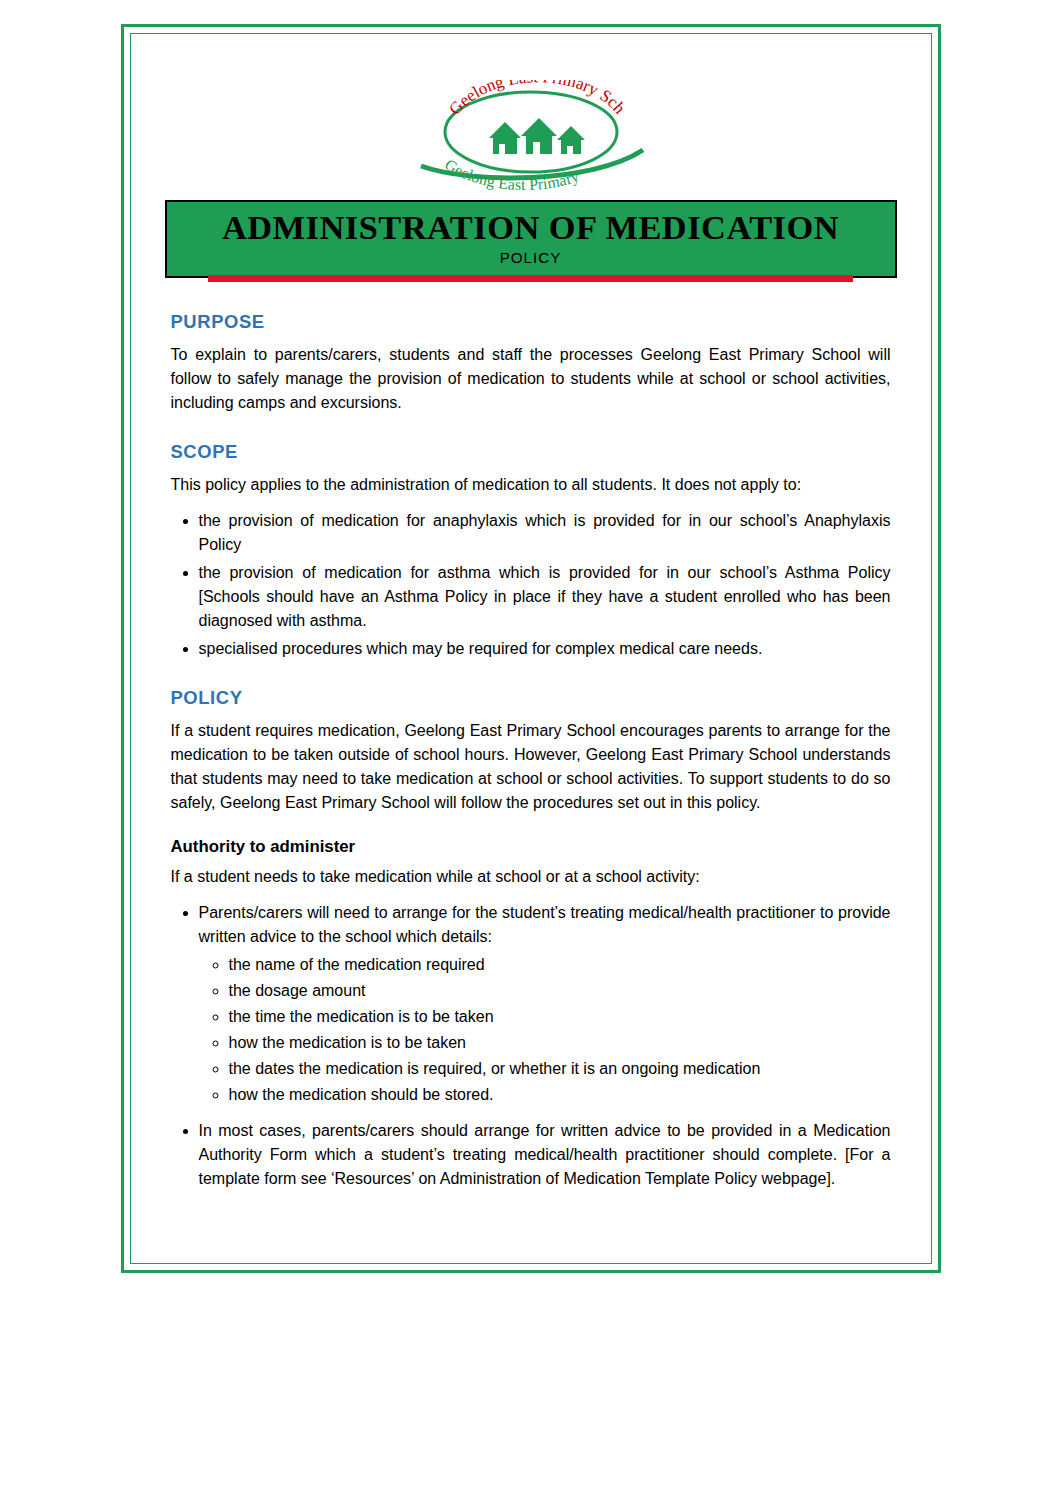Geelong East Primary School Geelong East Primary School
ADMINISTRATION OF MEDICATION
POLICY
PURPOSE
To explain to parents/carers, students and staff the processes Geelong East Primary School will follow to safely manage the provision of medication to students while at school or school activities, including camps and excursions.
SCOPE
This policy applies to the administration of medication to all students. It does not apply to:
the provision of medication for anaphylaxis which is provided for in our school’s Anaphylaxis Policy
the provision of medication for asthma which is provided for in our school’s Asthma Policy [Schools should have an Asthma Policy in place if they have a student enrolled who has been diagnosed with asthma.
specialised procedures which may be required for complex medical care needs.
POLICY
If a student requires medication, Geelong East Primary School encourages parents to arrange for the medication to be taken outside of school hours. However, Geelong East Primary School understands that students may need to take medication at school or school activities. To support students to do so safely, Geelong East Primary School will follow the procedures set out in this policy.
Authority to administer
If a student needs to take medication while at school or at a school activity:
Parents/carers will need to arrange for the student’s treating medical/health practitioner to provide written advice to the school which details:
the name of the medication required
the dosage amount
the time the medication is to be taken
how the medication is to be taken
the dates the medication is required, or whether it is an ongoing medication
how the medication should be stored.
In most cases, parents/carers should arrange for written advice to be provided in a Medication Authority Form which a student’s treating medical/health practitioner should complete. [For a template form see ‘Resources’ on Administration of Medication Template Policy webpage].